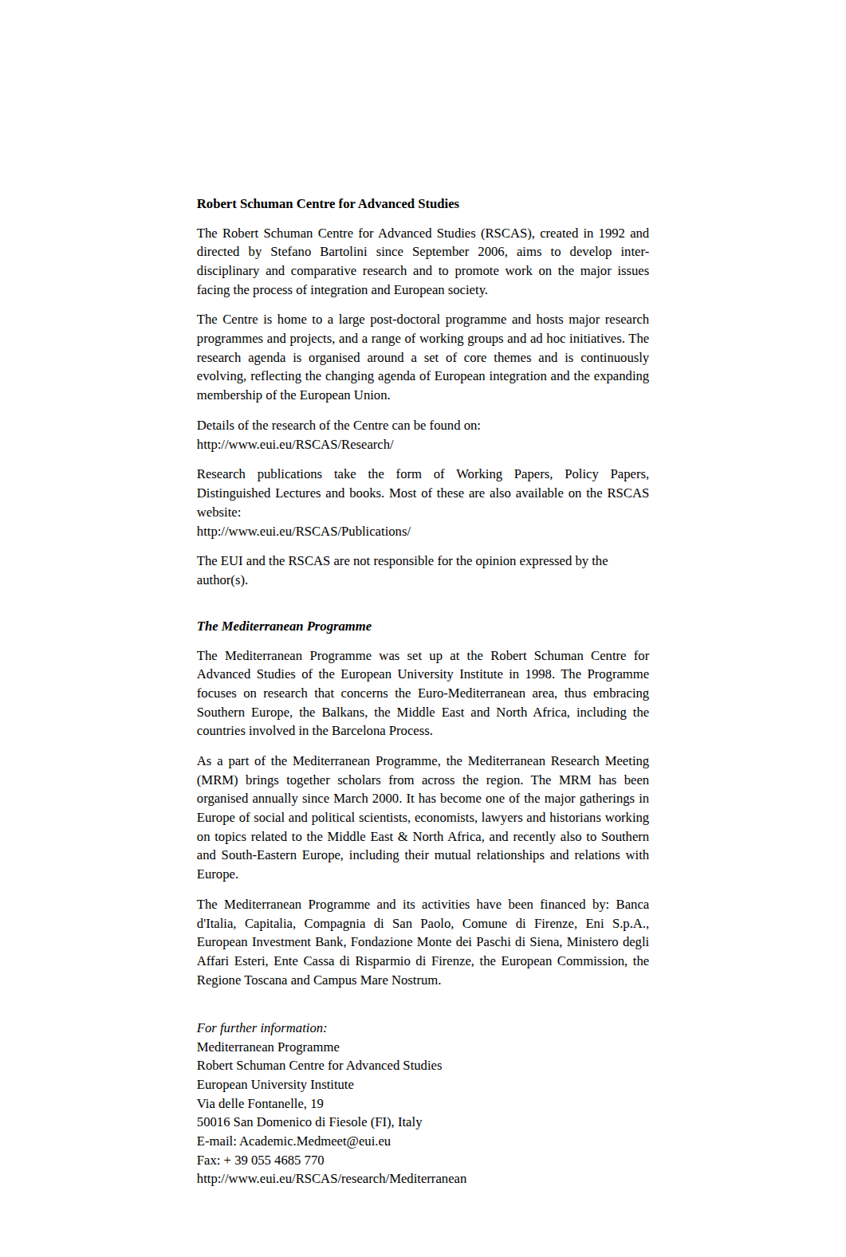Robert Schuman Centre for Advanced Studies
The Robert Schuman Centre for Advanced Studies (RSCAS), created in 1992 and directed by Stefano Bartolini since September 2006, aims to develop inter-disciplinary and comparative research and to promote work on the major issues facing the process of integration and European society.
The Centre is home to a large post-doctoral programme and hosts major research programmes and projects, and a range of working groups and ad hoc initiatives. The research agenda is organised around a set of core themes and is continuously evolving, reflecting the changing agenda of European integration and the expanding membership of the European Union.
Details of the research of the Centre can be found on:
http://www.eui.eu/RSCAS/Research/
Research publications take the form of Working Papers, Policy Papers, Distinguished Lectures and books. Most of these are also available on the RSCAS website:
http://www.eui.eu/RSCAS/Publications/
The EUI and the RSCAS are not responsible for the opinion expressed by the author(s).
The Mediterranean Programme
The Mediterranean Programme was set up at the Robert Schuman Centre for Advanced Studies of the European University Institute in 1998. The Programme focuses on research that concerns the Euro-Mediterranean area, thus embracing Southern Europe, the Balkans, the Middle East and North Africa, including the countries involved in the Barcelona Process.
As a part of the Mediterranean Programme, the Mediterranean Research Meeting (MRM) brings together scholars from across the region. The MRM has been organised annually since March 2000. It has become one of the major gatherings in Europe of social and political scientists, economists, lawyers and historians working on topics related to the Middle East & North Africa, and recently also to Southern and South-Eastern Europe, including their mutual relationships and relations with Europe.
The Mediterranean Programme and its activities have been financed by: Banca d'Italia, Capitalia, Compagnia di San Paolo, Comune di Firenze, Eni S.p.A., European Investment Bank, Fondazione Monte dei Paschi di Siena, Ministero degli Affari Esteri, Ente Cassa di Risparmio di Firenze, the European Commission, the Regione Toscana and Campus Mare Nostrum.
For further information:
Mediterranean Programme
Robert Schuman Centre for Advanced Studies
European University Institute
Via delle Fontanelle, 19
50016 San Domenico di Fiesole (FI), Italy
E-mail: Academic.Medmeet@eui.eu
Fax: + 39 055 4685 770
http://www.eui.eu/RSCAS/research/Mediterranean